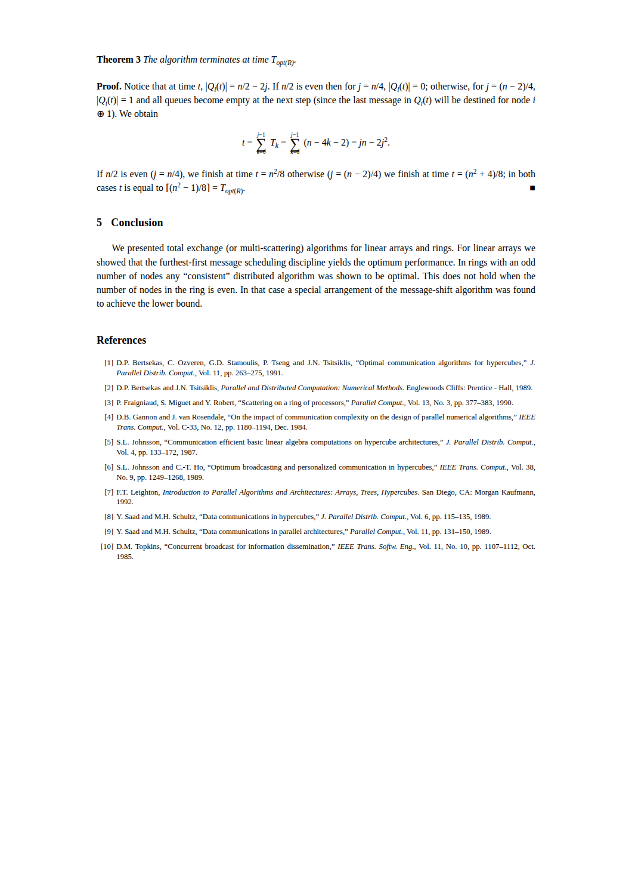Theorem 3 The algorithm terminates at time Topt(R).
Proof. Notice that at time t, |Qi(t)| = n/2 − 2j. If n/2 is even then for j = n/4, |Qi(t)| = 0; otherwise, for j = (n − 2)/4, |Qi(t)| = 1 and all queues become empty at the next step (since the last message in Qi(t) will be destined for node i ⊕ 1). We obtain
t = j−1 ∑ k=0 Tk = j−1 ∑ k=0 (n − 4k − 2) = jn − 2j2.
If n/2 is even (j = n/4), we finish at time t = n2/8 otherwise (j = (n − 2)/4) we finish at time t = (n2 + 4)/8; in both cases t is equal to ⌈(n2 − 1)/8⌉ = Topt(R).■
5 Conclusion
We presented total exchange (or multi-scattering) algorithms for linear arrays and rings. For linear arrays we showed that the furthest-first message scheduling discipline yields the optimum performance. In rings with an odd number of nodes any “consistent” distributed algorithm was shown to be optimal. This does not hold when the number of nodes in the ring is even. In that case a special arrangement of the message-shift algorithm was found to achieve the lower bound.
References
1 D.P. Bertsekas, C. Ozveren, G.D. Stamoulis, P. Tseng and J.N. Tsitsiklis, “Optimal communication algorithms for hypercubes,” J. Parallel Distrib. Comput., Vol. 11, pp. 263–275, 1991.
2 D.P. Bertsekas and J.N. Tsitsiklis, Parallel and Distributed Computation: Numerical Methods. Englewoods Cliffs: Prentice - Hall, 1989.
3 P. Fraigniaud, S. Miguet and Y. Robert, “Scattering on a ring of processors,” Parallel Comput., Vol. 13, No. 3, pp. 377–383, 1990.
4 D.B. Gannon and J. van Rosendale, “On the impact of communication complexity on the design of parallel numerical algorithms,” IEEE Trans. Comput., Vol. C-33, No. 12, pp. 1180–1194, Dec. 1984.
5 S.L. Johnsson, “Communication efficient basic linear algebra computations on hypercube architectures,” J. Parallel Distrib. Comput., Vol. 4, pp. 133–172, 1987.
6 S.L. Johnsson and C.-T. Ho, “Optimum broadcasting and personalized communication in hypercubes,” IEEE Trans. Comput., Vol. 38, No. 9, pp. 1249–1268, 1989.
7 F.T. Leighton, Introduction to Parallel Algorithms and Architectures: Arrays, Trees, Hypercubes. San Diego, CA: Morgan Kaufmann, 1992.
8 Y. Saad and M.H. Schultz, “Data communications in hypercubes,” J. Parallel Distrib. Comput., Vol. 6, pp. 115–135, 1989.
9 Y. Saad and M.H. Schultz, “Data communications in parallel architectures,” Parallel Comput., Vol. 11, pp. 131–150, 1989.
10 D.M. Topkins, “Concurrent broadcast for information dissemination,” IEEE Trans. Softw. Eng., Vol. 11, No. 10, pp. 1107–1112, Oct. 1985.